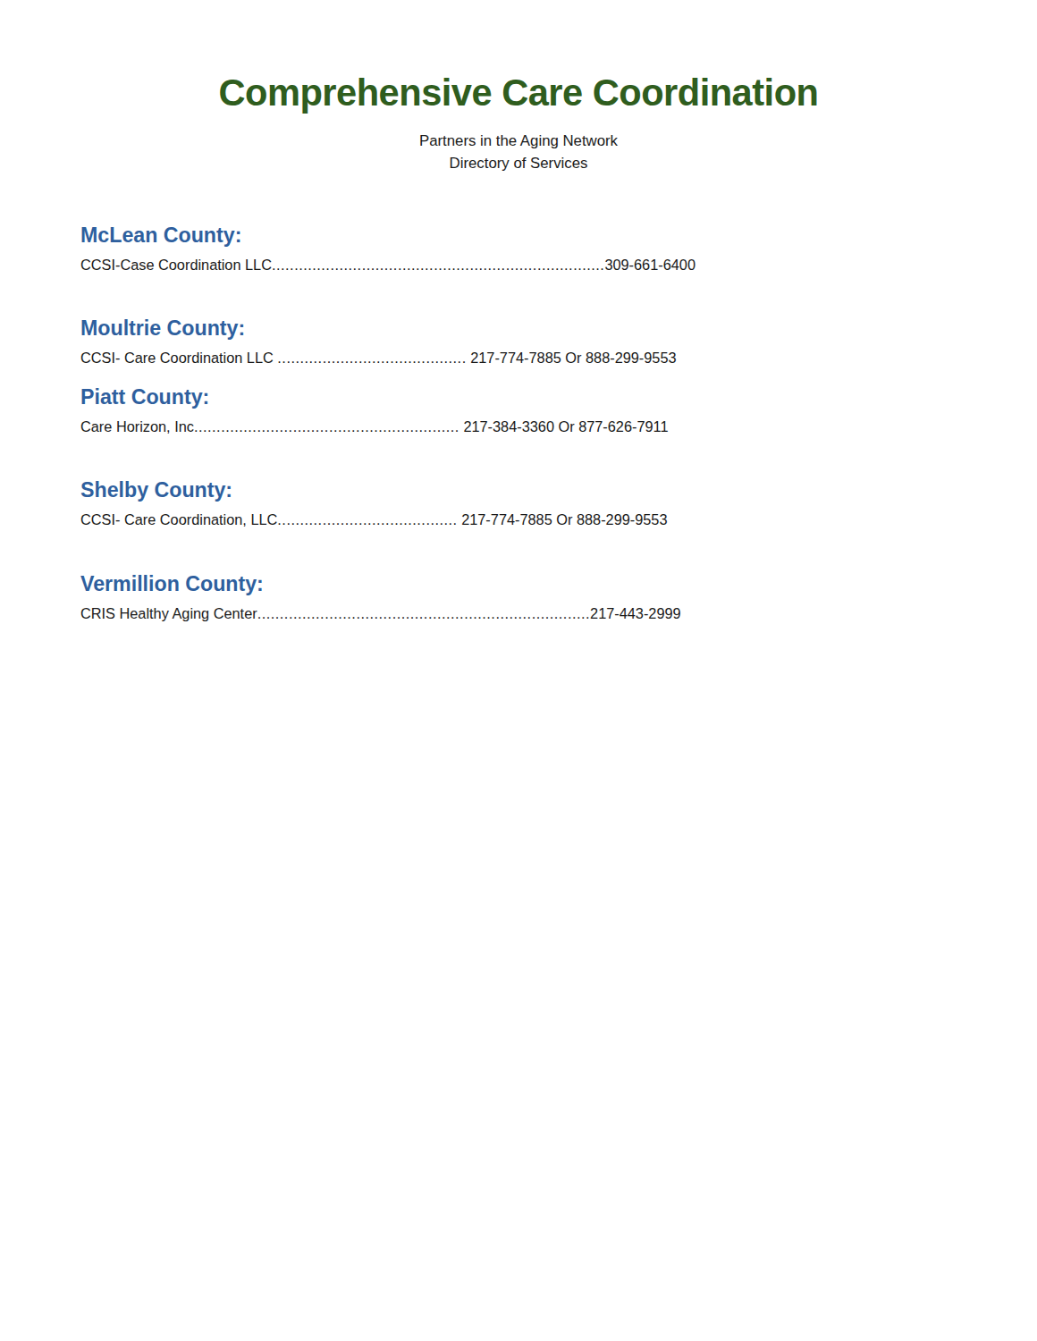Comprehensive Care Coordination
Partners in the Aging Network
Directory of Services
McLean County:
CCSI-Case Coordination LLC.......................................................................... 309-661-6400
Moultrie County:
CCSI- Care Coordination LLC .......................................... 217-774-7885 Or 888-299-9553
Piatt County:
Care Horizon, Inc........................................................... 217-384-3360 Or 877-626-7911
Shelby County:
CCSI- Care Coordination, LLC........................................ 217-774-7885 Or 888-299-9553
Vermillion County:
CRIS Healthy Aging Center.......................................................................... 217-443-2999